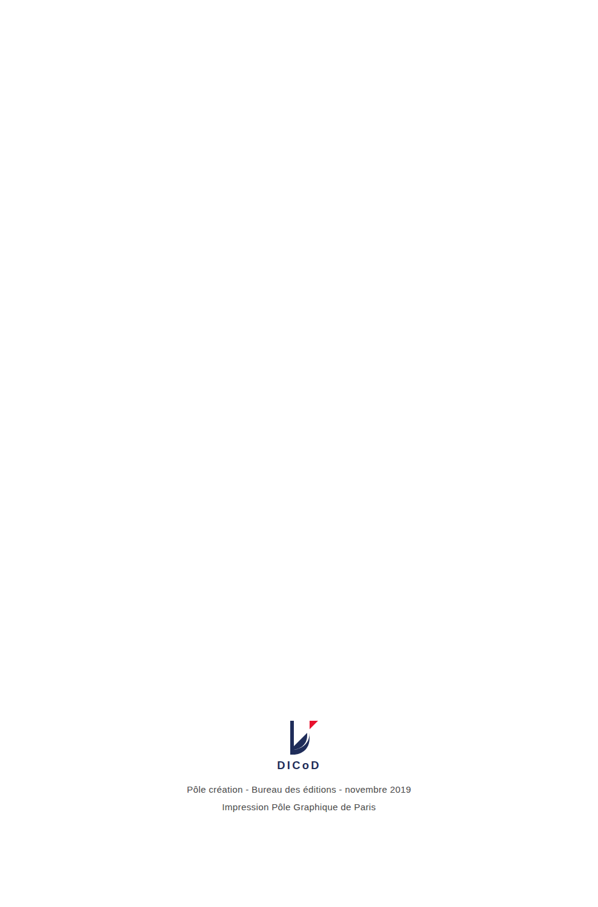DICo D
Pôle création - Bureau des éditions - novembre 2019
Impression Pôle Graphique de Paris